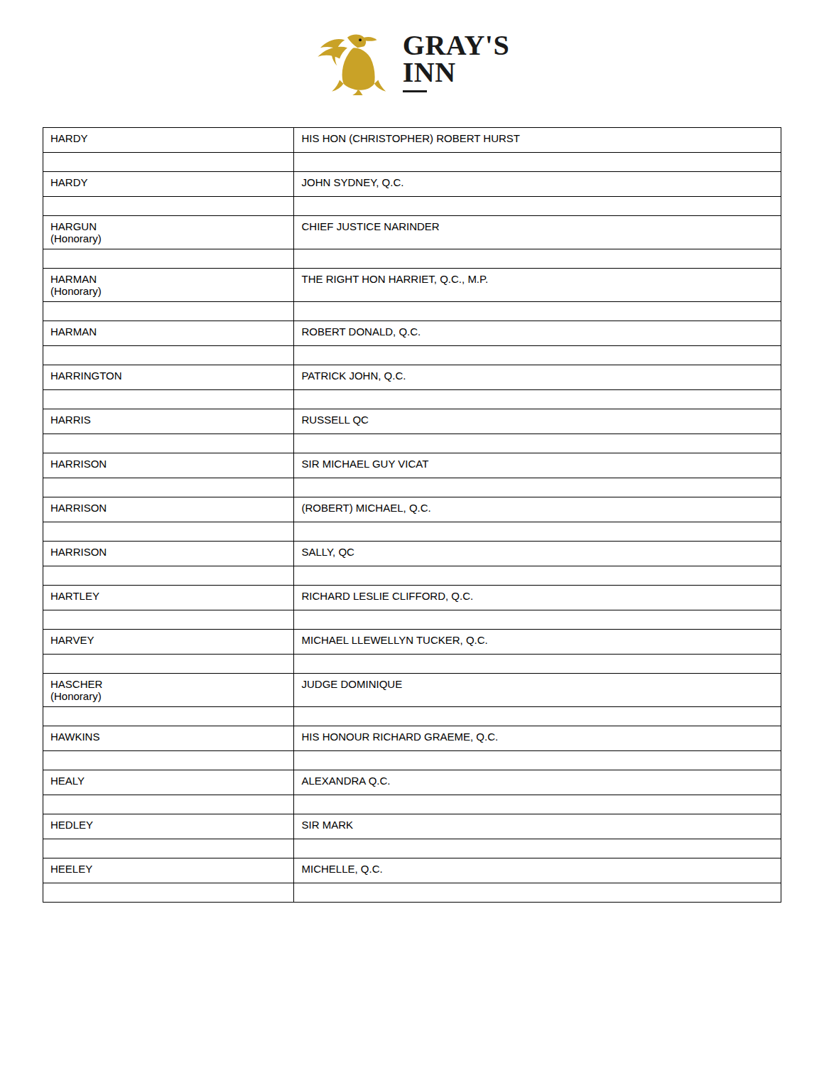GRAY'S
INN
| HARDY | HIS HON (CHRISTOPHER) ROBERT HURST |
| HARDY | JOHN SYDNEY, Q.C. |
| HARGUN (Honorary) | CHIEF JUSTICE NARINDER |
| HARMAN (Honorary) | THE RIGHT HON HARRIET, Q.C., M.P. |
| HARMAN | ROBERT DONALD, Q.C. |
| HARRINGTON | PATRICK JOHN, Q.C. |
| HARRIS | RUSSELL QC |
| HARRISON | SIR MICHAEL GUY VICAT |
| HARRISON | (ROBERT) MICHAEL, Q.C. |
| HARRISON | SALLY, QC |
| HARTLEY | RICHARD LESLIE CLIFFORD, Q.C. |
| HARVEY | MICHAEL LLEWELLYN TUCKER, Q.C. |
| HASCHER (Honorary) | JUDGE DOMINIQUE |
| HAWKINS | HIS HONOUR RICHARD GRAEME, Q.C. |
| HEALY | ALEXANDRA Q.C. |
| HEDLEY | SIR MARK |
| HEELEY | MICHELLE, Q.C. |